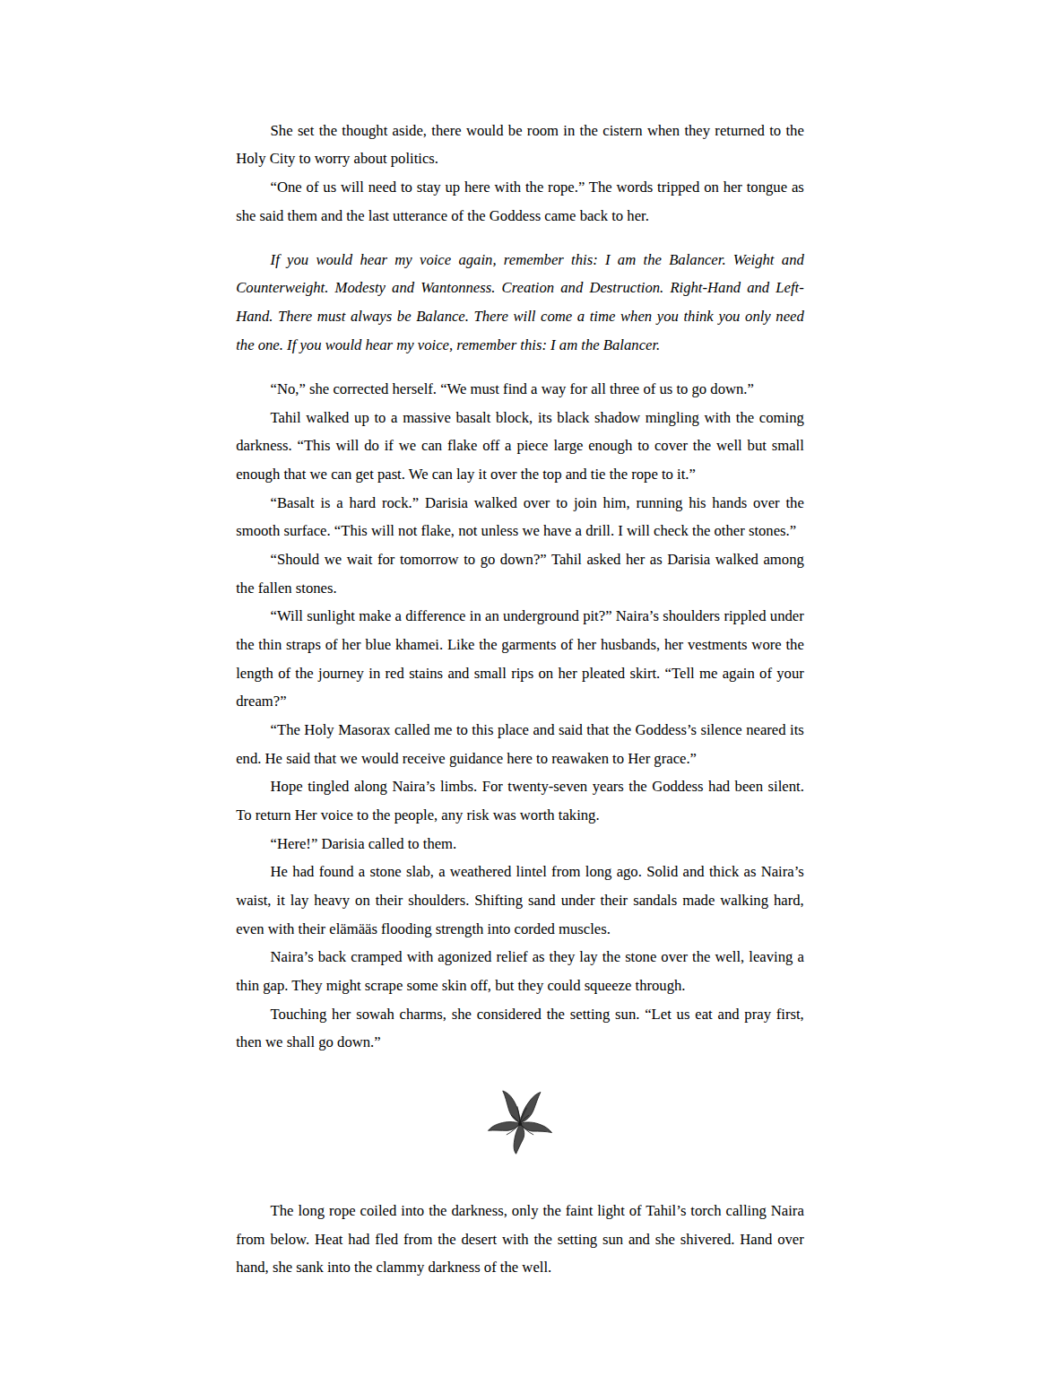She set the thought aside, there would be room in the cistern when they returned to the Holy City to worry about politics.
“One of us will need to stay up here with the rope.” The words tripped on her tongue as she said them and the last utterance of the Goddess came back to her.
If you would hear my voice again, remember this: I am the Balancer. Weight and Counterweight. Modesty and Wantonness. Creation and Destruction. Right-Hand and Left-Hand. There must always be Balance. There will come a time when you think you only need the one. If you would hear my voice, remember this: I am the Balancer.
“No,” she corrected herself. “We must find a way for all three of us to go down.”
Tahil walked up to a massive basalt block, its black shadow mingling with the coming darkness. “This will do if we can flake off a piece large enough to cover the well but small enough that we can get past. We can lay it over the top and tie the rope to it.”
“Basalt is a hard rock.” Darisia walked over to join him, running his hands over the smooth surface. “This will not flake, not unless we have a drill. I will check the other stones.”
“Should we wait for tomorrow to go down?” Tahil asked her as Darisia walked among the fallen stones.
“Will sunlight make a difference in an underground pit?” Naira’s shoulders rippled under the thin straps of her blue khamei. Like the garments of her husbands, her vestments wore the length of the journey in red stains and small rips on her pleated skirt. “Tell me again of your dream?”
“The Holy Masorax called me to this place and said that the Goddess’s silence neared its end. He said that we would receive guidance here to reawaken to Her grace.”
Hope tingled along Naira’s limbs. For twenty-seven years the Goddess had been silent. To return Her voice to the people, any risk was worth taking.
“Here!” Darisia called to them.
He had found a stone slab, a weathered lintel from long ago. Solid and thick as Naira’s waist, it lay heavy on their shoulders. Shifting sand under their sandals made walking hard, even with their elämääs flooding strength into corded muscles.
Naira’s back cramped with agonized relief as they lay the stone over the well, leaving a thin gap. They might scrape some skin off, but they could squeeze through.
Touching her sowah charms, she considered the setting sun. “Let us eat and pray first, then we shall go down.”
The long rope coiled into the darkness, only the faint light of Tahil’s torch calling Naira from below. Heat had fled from the desert with the setting sun and she shivered. Hand over hand, she sank into the clammy darkness of the well.